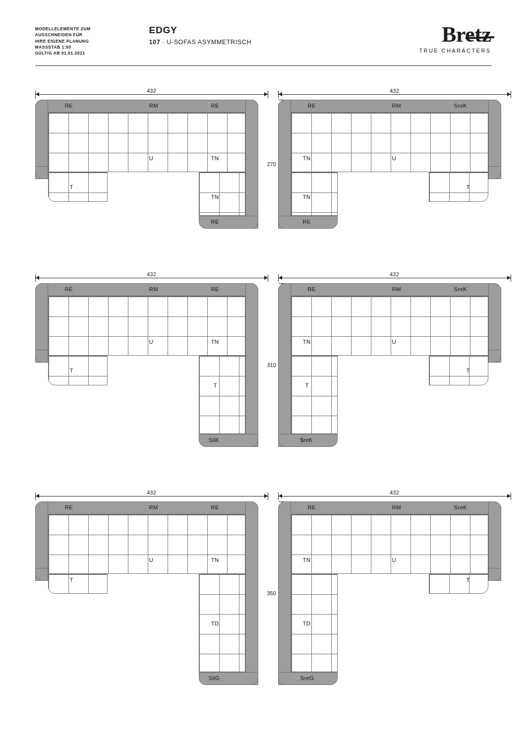Modellelemente zum
Ausschneiden für
Ihre eigene Planung
Massstab 1:50
Gültig ab 01.01.2021
EDGY
107 · U-SOFAS ASYMMETRISCH
Bretz
TRUE CHARACTERS
432
RE RM RE U TN T TN RE
270
432
RE RM SreK TN U T TN RE
432
RE RM RE U TN T T SliK
310
432
RE RM SreK TN U T T $reK
432
RE RM RE U TN T TD SliG
350
432
RE RM SreK TN U T TD SreG